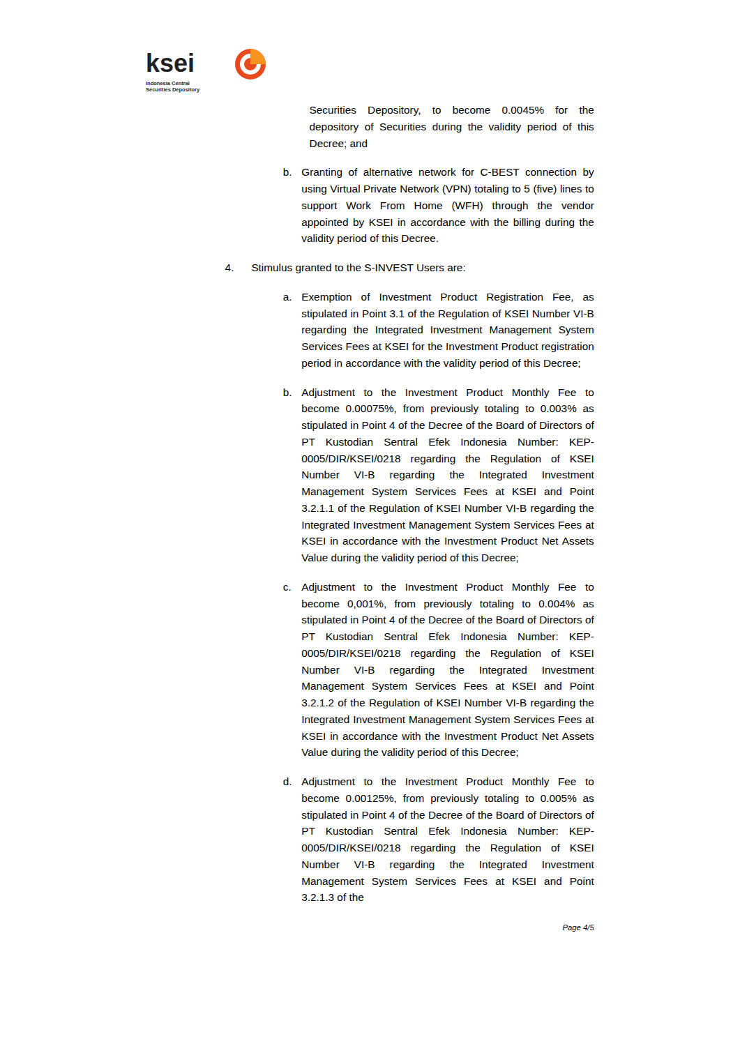Securities Depository, to become 0.0045% for the depository of Securities during the validity period of this Decree; and
b.
Granting of alternative network for C-BEST connection by using Virtual Private Network (VPN) totaling to 5 (five) lines to support Work From Home (WFH) through the vendor appointed by KSEI in accordance with the billing during the validity period of this Decree.
4.
Stimulus granted to the S-INVEST Users are:
a.
Exemption of Investment Product Registration Fee, as stipulated in Point 3.1 of the Regulation of KSEI Number VI-B regarding the Integrated Investment Management System Services Fees at KSEI for the Investment Product registration period in accordance with the validity period of this Decree;
b.
Adjustment to the Investment Product Monthly Fee to become 0.00075%, from previously totaling to 0.003% as stipulated in Point 4 of the Decree of the Board of Directors of PT Kustodian Sentral Efek Indonesia Number: KEP-0005/DIR/KSEI/0218 regarding the Regulation of KSEI Number VI-B regarding the Integrated Investment Management System Services Fees at KSEI and Point 3.2.1.1 of the Regulation of KSEI Number VI-B regarding the Integrated Investment Management System Services Fees at KSEI in accordance with the Investment Product Net Assets Value during the validity period of this Decree;
c.
Adjustment to the Investment Product Monthly Fee to become 0,001%, from previously totaling to 0.004% as stipulated in Point 4 of the Decree of the Board of Directors of PT Kustodian Sentral Efek Indonesia Number: KEP-0005/DIR/KSEI/0218 regarding the Regulation of KSEI Number VI-B regarding the Integrated Investment Management System Services Fees at KSEI and Point 3.2.1.2 of the Regulation of KSEI Number VI-B regarding the Integrated Investment Management System Services Fees at KSEI in accordance with the Investment Product Net Assets Value during the validity period of this Decree;
d.
Adjustment to the Investment Product Monthly Fee to become 0.00125%, from previously totaling to 0.005% as stipulated in Point 4 of the Decree of the Board of Directors of PT Kustodian Sentral Efek Indonesia Number: KEP-0005/DIR/KSEI/0218 regarding the Regulation of KSEI Number VI-B regarding the Integrated Investment Management System Services Fees at KSEI and Point 3.2.1.3 of the
Page 4/5